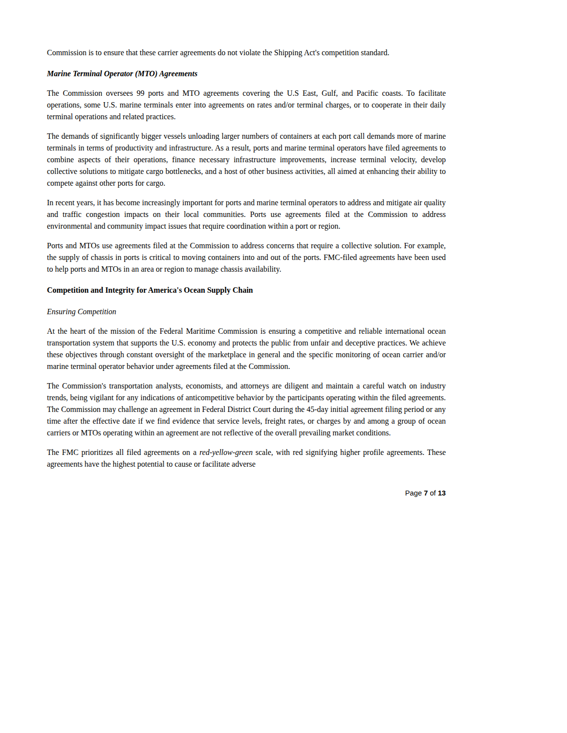Commission is to ensure that these carrier agreements do not violate the Shipping Act's competition standard.
Marine Terminal Operator (MTO) Agreements
The Commission oversees 99 ports and MTO agreements covering the U.S East, Gulf, and Pacific coasts. To facilitate operations, some U.S. marine terminals enter into agreements on rates and/or terminal charges, or to cooperate in their daily terminal operations and related practices.
The demands of significantly bigger vessels unloading larger numbers of containers at each port call demands more of marine terminals in terms of productivity and infrastructure. As a result, ports and marine terminal operators have filed agreements to combine aspects of their operations, finance necessary infrastructure improvements, increase terminal velocity, develop collective solutions to mitigate cargo bottlenecks, and a host of other business activities, all aimed at enhancing their ability to compete against other ports for cargo.
In recent years, it has become increasingly important for ports and marine terminal operators to address and mitigate air quality and traffic congestion impacts on their local communities. Ports use agreements filed at the Commission to address environmental and community impact issues that require coordination within a port or region.
Ports and MTOs use agreements filed at the Commission to address concerns that require a collective solution. For example, the supply of chassis in ports is critical to moving containers into and out of the ports. FMC-filed agreements have been used to help ports and MTOs in an area or region to manage chassis availability.
Competition and Integrity for America's Ocean Supply Chain
Ensuring Competition
At the heart of the mission of the Federal Maritime Commission is ensuring a competitive and reliable international ocean transportation system that supports the U.S. economy and protects the public from unfair and deceptive practices. We achieve these objectives through constant oversight of the marketplace in general and the specific monitoring of ocean carrier and/or marine terminal operator behavior under agreements filed at the Commission.
The Commission's transportation analysts, economists, and attorneys are diligent and maintain a careful watch on industry trends, being vigilant for any indications of anticompetitive behavior by the participants operating within the filed agreements. The Commission may challenge an agreement in Federal District Court during the 45-day initial agreement filing period or any time after the effective date if we find evidence that service levels, freight rates, or charges by and among a group of ocean carriers or MTOs operating within an agreement are not reflective of the overall prevailing market conditions.
The FMC prioritizes all filed agreements on a red-yellow-green scale, with red signifying higher profile agreements. These agreements have the highest potential to cause or facilitate adverse
Page 7 of 13